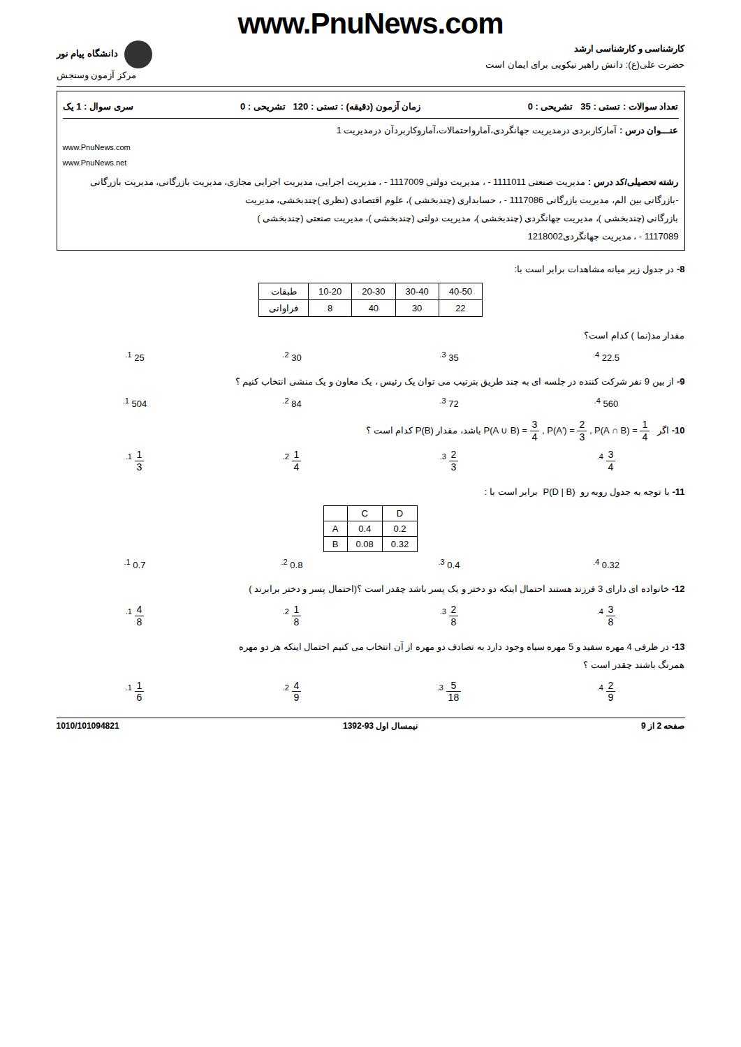www.PnuNews.com
کارشناسی و کارشناسی ارشد
حضرت علی(ع): دانش راهبر نیکویی برای ایمان است
دانشگاه پیام نور
مرکز آزمون وسنجش
تعداد سوالات : تستی : 35 تشریحی : 0
زمان آزمون (دقیقه) : تستی : 120 تشریحی : 0
سری سوال : 1 یک
عنـــوان درس : آمارکاربردی درمدیریت جهانگردی،آمارواحتمالات،آماروکاربردآن درمدیریت 1
www.PnuNews.com
www.PnuNews.net
رشته تحصیلی/کد درس : مدیریت صنعتی 1111011 - ، مدیریت دولتی 1117009 - ، مدیریت اجرایی، مدیریت اجرایی مجازی، مدیریت بازرگانی، مدیریت بازرگانی
-بازرگانی بین الم، مدیریت بازرگانی 1117086 - ، حسابداری (چندبخشی )، علوم اقتصادی (نظری )چندبخشی، مدیریت
بازرگانی (چندبخشی )، مدیریت جهانگردی (چندبخشی )، مدیریت دولتی (چندبخشی )، مدیریت صنعتی (چندبخشی )
1117089 - ، مدیریت جهانگردی1218002
8- در جدول زیر میانه مشاهدات برابر است با:
| 40-50 | 30-40 | 20-30 | 10-20 | طبقات |
| 22 | 30 | 40 | 8 | فراوانی |
مقدار مد(نما ) کدام است؟
22.5 4.
35 3.
30 2.
25 1.
9- از بین 9 نفر شرکت کننده در جلسه ای به چند طریق بترتیب می توان یک رئیس ، یک معاون و یک منشی انتخاب کنیم ؟
560 4.
72 3.
84 2.
504 1.
10- اگر P(A ∪ B) = 34 , P(A′) = 23 , P(A ∩ B) = 14 باشد، مقدار P(B) کدام است ؟
34 4.
23 3.
14 2.
13 1.
11- با توجه به جدول روبه رو P(D | B) برابر است با :
| D | C | |
| 0.2 | 0.4 | A |
| 0.32 | 0.08 | B |
0.32 4.
0.4 3.
0.8 2.
0.7 1.
12- خانواده ای دارای 3 فرزند هستند احتمال اینکه دو دختر و یک پسر باشد چقدر است ؟(احتمال پسر و دختر برابرند )
38 4.
28 3.
18 2.
48 1.
13- در ظرفی 4 مهره سفید و 5 مهره سیاه وجود دارد به تصادف دو مهره از آن انتخاب می کنیم احتمال اینکه هر دو مهره
همرنگ باشند چقدر است ؟
29 4.
518 3.
49 2.
16 1.
صفحه 2 از 9
نیمسال اول 93-1392
1010/101094821